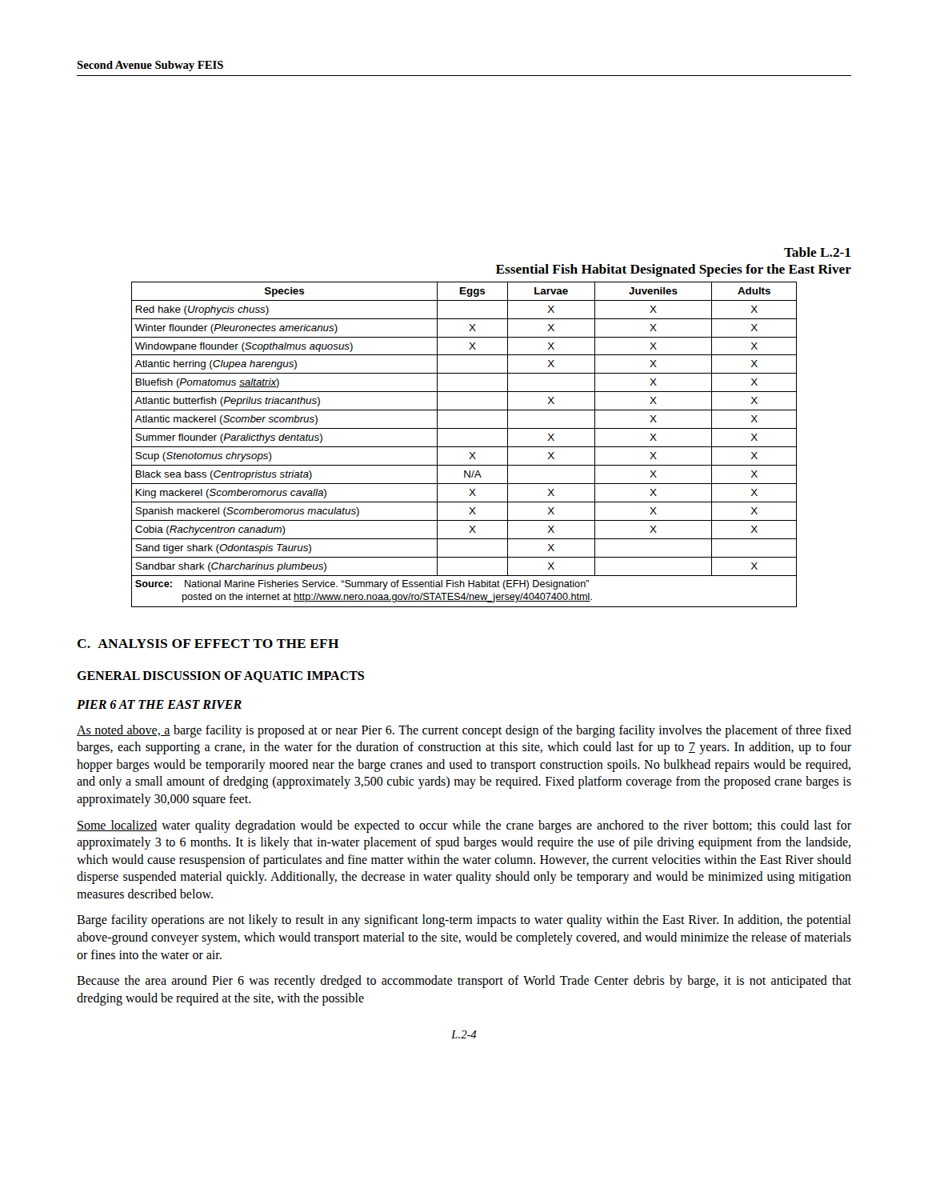Second Avenue Subway FEIS
Table L.2-1 Essential Fish Habitat Designated Species for the East River
| Species | Eggs | Larvae | Juveniles | Adults |
| --- | --- | --- | --- | --- |
| Red hake ( Urophycis chuss ) | | X | X | X |
| Winter flounder ( Pleuronectes americanus ) | X | X | X | X |
| Windowpane flounder ( Scopthalmus aquosus ) | X | X | X | X |
| Atlantic herring ( Clupea harengus ) | | X | X | X |
| Bluefish ( Pomatomus saltatrix ) | | | X | X |
| Atlantic butterfish ( Peprilus triacanthus ) | | X | X | X |
| Atlantic mackerel ( Scomber scombrus ) | | | X | X |
| Summer flounder ( Paralicthys dentatus ) | | X | X | X |
| Scup ( Stenotomus chrysops ) | X | X | X | X |
| Black sea bass ( Centropristus striata ) | N/A | | X | X |
| King mackerel ( Scomberomorus cavalla ) | X | X | X | X |
| Spanish mackerel ( Scomberomorus maculatus ) | X | X | X | X |
| Cobia ( Rachycentron canadum ) | X | X | X | X |
| Sand tiger shark ( Odontaspis Taurus ) | | X | | |
| Sandbar shark ( Charcharinus plumbeus ) | | X | | X |
| Source: National Marine Fisheries Service. “Summary of Essential Fish Habitat (EFH) Designation” posted on the internet at http://www.nero.noaa.gov/ro/STATES4/new_jersey/40407400.html . |
C. ANALYSIS OF EFFECT TO THE EFH
GENERAL DISCUSSION OF AQUATIC IMPACTS
PIER 6 AT THE EAST RIVER
As noted above, a barge facility is proposed at or near Pier 6. The current concept design of the barging facility involves the placement of three fixed barges, each supporting a crane, in the water for the duration of construction at this site, which could last for up to 7 years. In addition, up to four hopper barges would be temporarily moored near the barge cranes and used to transport construction spoils. No bulkhead repairs would be required, and only a small amount of dredging (approximately 3,500 cubic yards) may be required. Fixed platform coverage from the proposed crane barges is approximately 30,000 square feet.
Some localized water quality degradation would be expected to occur while the crane barges are anchored to the river bottom; this could last for approximately 3 to 6 months. It is likely that in-water placement of spud barges would require the use of pile driving equipment from the landside, which would cause resuspension of particulates and fine matter within the water column. However, the current velocities within the East River should disperse suspended material quickly. Additionally, the decrease in water quality should only be temporary and would be minimized using mitigation measures described below.
Barge facility operations are not likely to result in any significant long-term impacts to water quality within the East River. In addition, the potential above-ground conveyer system, which would transport material to the site, would be completely covered, and would minimize the release of materials or fines into the water or air.
Because the area around Pier 6 was recently dredged to accommodate transport of World Trade Center debris by barge, it is not anticipated that dredging would be required at the site, with the possible
L.2-4